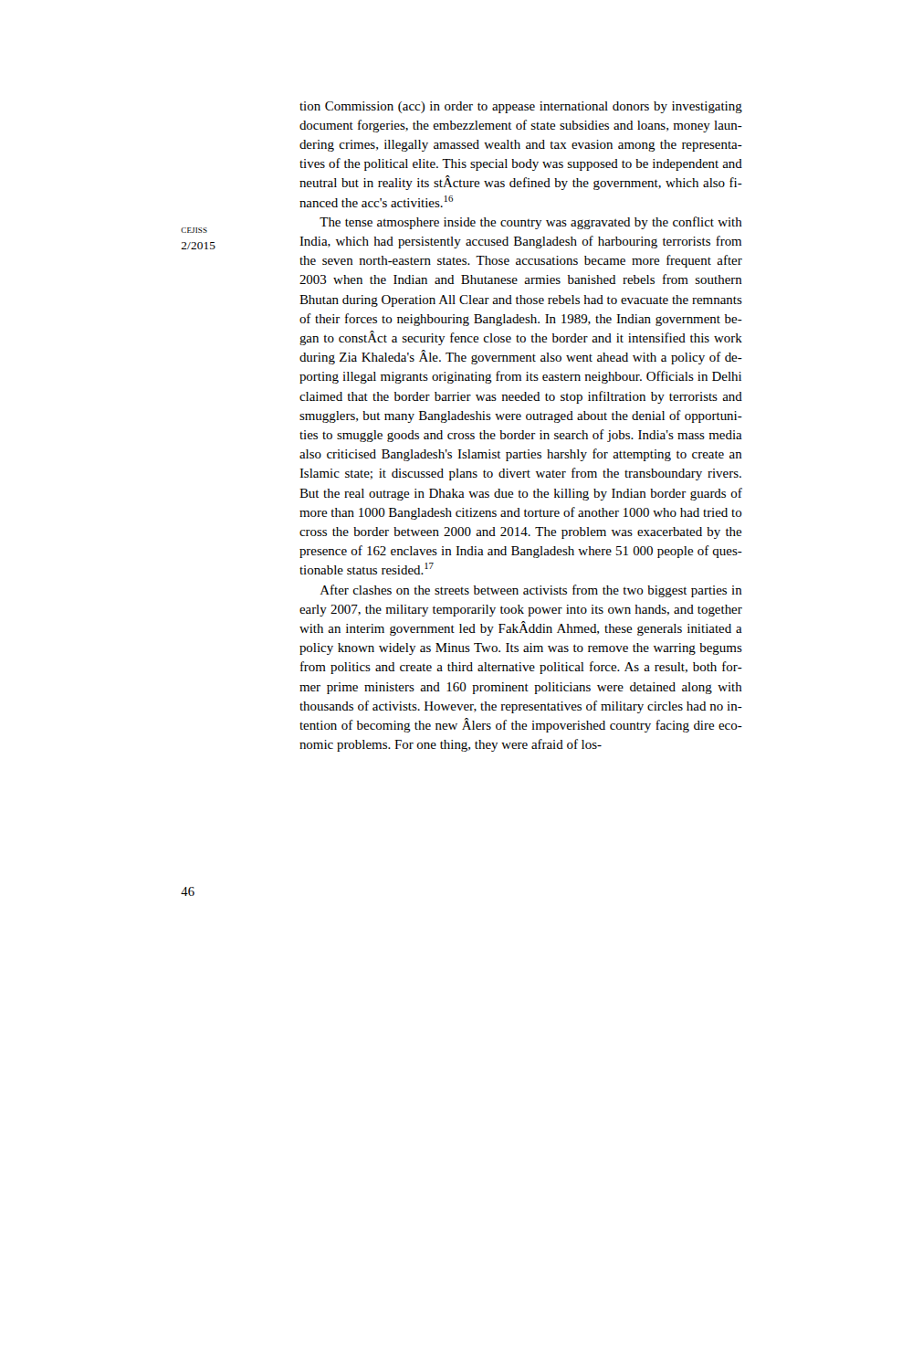cejiss
2/2015
tion Commission (acc) in order to appease international donors by investigating document forgeries, the embezzlement of state subsidies and loans, money laundering crimes, illegally amassed wealth and tax evasion among the representatives of the political elite. This special body was supposed to be independent and neutral but in reality its stÂcture was defined by the government, which also financed the acc's activities.16
The tense atmosphere inside the country was aggravated by the conflict with India, which had persistently accused Bangladesh of harbouring terrorists from the seven north-eastern states. Those accusations became more frequent after 2003 when the Indian and Bhutanese armies banished rebels from southern Bhutan during Operation All Clear and those rebels had to evacuate the remnants of their forces to neighbouring Bangladesh. In 1989, the Indian government began to constÂct a security fence close to the border and it intensified this work during Zia Khaleda's Âle. The government also went ahead with a policy of deporting illegal migrants originating from its eastern neighbour. Officials in Delhi claimed that the border barrier was needed to stop infiltration by terrorists and smugglers, but many Bangladeshis were outraged about the denial of opportunities to smuggle goods and cross the border in search of jobs. India's mass media also criticised Bangladesh's Islamist parties harshly for attempting to create an Islamic state; it discussed plans to divert water from the transboundary rivers. But the real outrage in Dhaka was due to the killing by Indian border guards of more than 1000 Bangladesh citizens and torture of another 1000 who had tried to cross the border between 2000 and 2014. The problem was exacerbated by the presence of 162 enclaves in India and Bangladesh where 51 000 people of questionable status resided.17
After clashes on the streets between activists from the two biggest parties in early 2007, the military temporarily took power into its own hands, and together with an interim government led by FakÂddin Ahmed, these generals initiated a policy known widely as Minus Two. Its aim was to remove the warring begums from politics and create a third alternative political force. As a result, both former prime ministers and 160 prominent politicians were detained along with thousands of activists. However, the representatives of military circles had no intention of becoming the new Âlers of the impoverished country facing dire economic problems. For one thing, they were afraid of los-
46